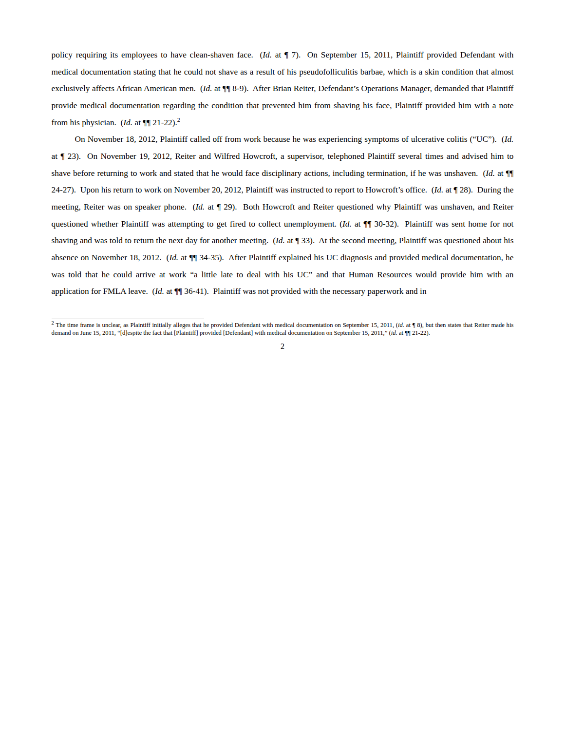policy requiring its employees to have clean-shaven face. (Id. at ¶ 7). On September 15, 2011, Plaintiff provided Defendant with medical documentation stating that he could not shave as a result of his pseudofolliculitis barbae, which is a skin condition that almost exclusively affects African American men. (Id. at ¶¶ 8-9). After Brian Reiter, Defendant’s Operations Manager, demanded that Plaintiff provide medical documentation regarding the condition that prevented him from shaving his face, Plaintiff provided him with a note from his physician. (Id. at ¶¶ 21-22).2
On November 18, 2012, Plaintiff called off from work because he was experiencing symptoms of ulcerative colitis (“UC”). (Id. at ¶ 23). On November 19, 2012, Reiter and Wilfred Howcroft, a supervisor, telephoned Plaintiff several times and advised him to shave before returning to work and stated that he would face disciplinary actions, including termination, if he was unshaven. (Id. at ¶¶ 24-27). Upon his return to work on November 20, 2012, Plaintiff was instructed to report to Howcroft’s office. (Id. at ¶ 28). During the meeting, Reiter was on speaker phone. (Id. at ¶ 29). Both Howcroft and Reiter questioned why Plaintiff was unshaven, and Reiter questioned whether Plaintiff was attempting to get fired to collect unemployment. (Id. at ¶¶ 30-32). Plaintiff was sent home for not shaving and was told to return the next day for another meeting. (Id. at ¶ 33). At the second meeting, Plaintiff was questioned about his absence on November 18, 2012. (Id. at ¶¶ 34-35). After Plaintiff explained his UC diagnosis and provided medical documentation, he was told that he could arrive at work “a little late to deal with his UC” and that Human Resources would provide him with an application for FMLA leave. (Id. at ¶¶ 36-41). Plaintiff was not provided with the necessary paperwork and in
2 The time frame is unclear, as Plaintiff initially alleges that he provided Defendant with medical documentation on September 15, 2011, (id. at ¶ 8), but then states that Reiter made his demand on June 15, 2011, “[d]espite the fact that [Plaintiff] provided [Defendant] with medical documentation on September 15, 2011,” (id. at ¶¶ 21-22).
2